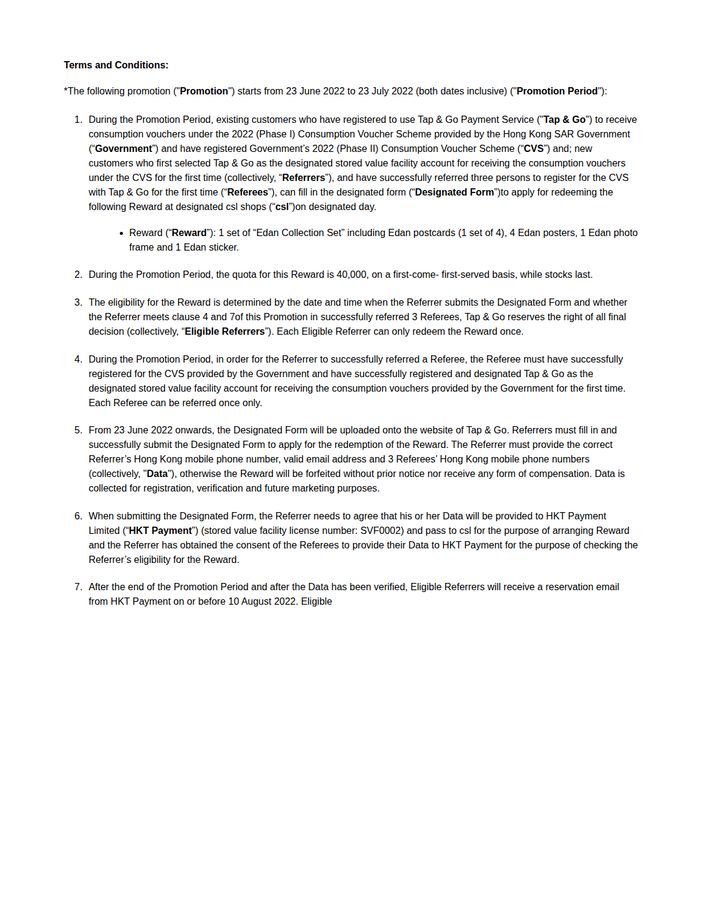Terms and Conditions:
*The following promotion ("Promotion") starts from 23 June 2022 to 23 July 2022 (both dates inclusive) ("Promotion Period"):
During the Promotion Period, existing customers who have registered to use Tap & Go Payment Service ("Tap & Go") to receive consumption vouchers under the 2022 (Phase I) Consumption Voucher Scheme provided by the Hong Kong SAR Government (“Government”) and have registered Government’s 2022 (Phase II) Consumption Voucher Scheme (“CVS”) and; new customers who first selected Tap & Go as the designated stored value facility account for receiving the consumption vouchers under the CVS for the first time (collectively, “Referrers”), and have successfully referred three persons to register for the CVS with Tap & Go for the first time (“Referees”), can fill in the designated form (“Designated Form”)to apply for redeeming the following Reward at designated csl shops (“csl”)on designated day.
Reward (“Reward”): 1 set of “Edan Collection Set” including Edan postcards (1 set of 4), 4 Edan posters, 1 Edan photo frame and 1 Edan sticker.
During the Promotion Period, the quota for this Reward is 40,000, on a first-come- first-served basis, while stocks last.
The eligibility for the Reward is determined by the date and time when the Referrer submits the Designated Form and whether the Referrer meets clause 4 and 7of this Promotion in successfully referred 3 Referees, Tap & Go reserves the right of all final decision (collectively, “Eligible Referrers”). Each Eligible Referrer can only redeem the Reward once.
During the Promotion Period, in order for the Referrer to successfully referred a Referee, the Referee must have successfully registered for the CVS provided by the Government and have successfully registered and designated Tap & Go as the designated stored value facility account for receiving the consumption vouchers provided by the Government for the first time. Each Referee can be referred once only.
From 23 June 2022 onwards, the Designated Form will be uploaded onto the website of Tap & Go. Referrers must fill in and successfully submit the Designated Form to apply for the redemption of the Reward. The Referrer must provide the correct Referrer’s Hong Kong mobile phone number, valid email address and 3 Referees’ Hong Kong mobile phone numbers (collectively, "Data"), otherwise the Reward will be forfeited without prior notice nor receive any form of compensation. Data is collected for registration, verification and future marketing purposes.
When submitting the Designated Form, the Referrer needs to agree that his or her Data will be provided to HKT Payment Limited (“HKT Payment”) (stored value facility license number: SVF0002) and pass to csl for the purpose of arranging Reward and the Referrer has obtained the consent of the Referees to provide their Data to HKT Payment for the purpose of checking the Referrer’s eligibility for the Reward.
After the end of the Promotion Period and after the Data has been verified, Eligible Referrers will receive a reservation email from HKT Payment on or before 10 August 2022. Eligible